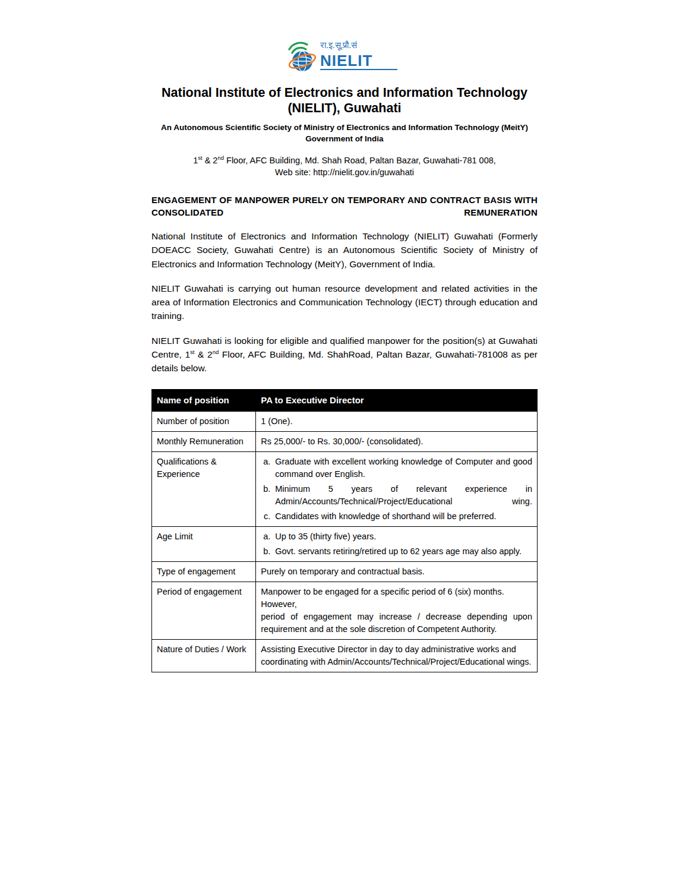रा.इ.सू.प्रौ.सं NIELIT
National Institute of Electronics and Information Technology (NIELIT), Guwahati
An Autonomous Scientific Society of Ministry of Electronics and Information Technology (MeitY)
Government of India
1st & 2nd Floor, AFC Building, Md. Shah Road, Paltan Bazar, Guwahati-781 008,
Web site: http://nielit.gov.in/guwahati
Engagement of manpower purely on temporary and contract basis with consolidated remuneration
National Institute of Electronics and Information Technology (NIELIT) Guwahati (Formerly DOEACC Society, Guwahati Centre) is an Autonomous Scientific Society of Ministry of Electronics and Information Technology (MeitY), Government of India.
NIELIT Guwahati is carrying out human resource development and related activities in the area of Information Electronics and Communication Technology (IECT) through education and training.
NIELIT Guwahati is looking for eligible and qualified manpower for the position(s) at Guwahati Centre, 1st & 2nd Floor, AFC Building, Md. ShahRoad, Paltan Bazar, Guwahati-781008 as per details below.
| Name of position | PA to Executive Director |
| --- | --- |
| Number of position | 1 (One). |
| Monthly Remuneration | Rs 25,000/- to Rs. 30,000/- (consolidated). |
| Qualifications & Experience | Graduate with excellent working knowledge of Computer and good command over English. Minimum 5 years of relevant experience in Admin/Accounts/Technical/Project/Educational wing. Candidates with knowledge of shorthand will be preferred. |
| Age Limit | Up to 35 (thirty five) years. Govt. servants retiring/retired up to 62 years age may also apply. |
| Type of engagement | Purely on temporary and contractual basis. |
| Period of engagement | Manpower to be engaged for a specific period of 6 (six) months. However, period of engagement may increase / decrease depending upon requirement and at the sole discretion of Competent Authority. |
| Nature of Duties / Work | Assisting Executive Director in day to day administrative works and coordinating with Admin/Accounts/Technical/Project/Educational wings. |